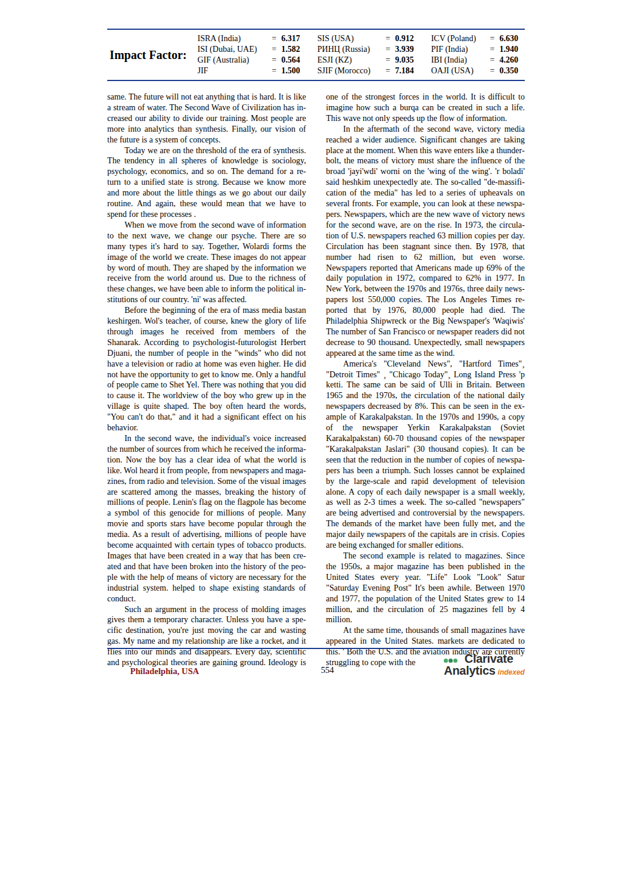| Impact Factor: | ISRA (India) | = | 6.317 | SIS (USA) | = | 0.912 | ICV (Poland) | = | 6.630 |
| ISI (Dubai, UAE) | = | 1.582 | РИНЦ (Russia) | = | 3.939 | PIF (India) | = | 1.940 |
| GIF (Australia) | = | 0.564 | ESJI (KZ) | = | 9.035 | IBI (India) | = | 4.260 |
| JIF | = | 1.500 | SJIF (Morocco) | = | 7.184 | OAJI (USA) | = | 0.350 |
same. The future will not eat anything that is hard. It is like a stream of water. The Second Wave of Civilization has increased our ability to divide our training. Most people are more into analytics than synthesis. Finally, our vision of the future is a system of concepts.
Today we are on the threshold of the era of synthesis. The tendency in all spheres of knowledge is sociology, psychology, economics, and so on. The demand for a return to a unified state is strong. Because we know more and more about the little things as we go about our daily routine. And again, these would mean that we have to spend for these processes .
When we move from the second wave of information to the next wave, we change our psyche. There are so many types it's hard to say. Together, Wolardi forms the image of the world we create. These images do not appear by word of mouth. They are shaped by the information we receive from the world around us. Due to the richness of these changes, we have been able to inform the political institutions of our country. 'ni' was affected.
Before the beginning of the era of mass media bastan keshirgen. Wol's teacher, of course, knew the glory of life through images he received from members of the Shanarak. According to psychologist-futurologist Herbert Djuani, the number of people in the "winds" who did not have a television or radio at home was even higher. He did not have the opportunity to get to know me. Only a handful of people came to Shet Yel. There was nothing that you did to cause it. The worldview of the boy who grew up in the village is quite shaped. The boy often heard the words, "You can't do that," and it had a significant effect on his behavior.
In the second wave, the individual's voice increased the number of sources from which he received the information. Now the boy has a clear idea of what the world is like. Wol heard it from people, from newspapers and magazines, from radio and television. Some of the visual images are scattered among the masses, breaking the history of millions of people. Lenin's flag on the flagpole has become a symbol of this genocide for millions of people. Many movie and sports stars have become popular through the media. As a result of advertising, millions of people have become acquainted with certain types of tobacco products. Images that have been created in a way that has been created and that have been broken into the history of the people with the help of means of victory are necessary for the industrial system. helped to shape existing standards of conduct.
Such an argument in the process of molding images gives them a temporary character. Unless you have a specific destination, you're just moving the car and wasting gas. My name and my relationship are like a rocket, and it flies into our minds and disappears. Every day, scientific and psychological theories are gaining ground. Ideology is one of the strongest forces in the world. It is difficult to imagine how such a burqa can be created in such a life. This wave not only speeds up the flow of information.
In the aftermath of the second wave, victory media reached a wider audience. Significant changes are taking place at the moment. When this wave enters like a thunderbolt, the means of victory must share the influence of the broad 'jayi'wdi' worni on the 'wing of the wing'. 'r boladi' said heshkim unexpectedly ate. The so-called "de-massification of the media" has led to a series of upheavals on several fronts. For example, you can look at these newspapers. Newspapers, which are the new wave of victory news for the second wave, are on the rise. In 1973, the circulation of U.S. newspapers reached 63 million copies per day. Circulation has been stagnant since then. By 1978, that number had risen to 62 million, but even worse. Newspapers reported that Americans made up 69% of the daily population in 1972, compared to 62% in 1977. In New York, between the 1970s and 1976s, three daily newspapers lost 550,000 copies. The Los Angeles Times reported that by 1976, 80,000 people had died. The Philadelphia Shipwreck or the Big Newspaper's 'Waqiwis' The number of San Francisco or newspaper readers did not decrease to 90 thousand. Unexpectedly, small newspapers appeared at the same time as the wind.
America's "Cleveland News", "Hartford Times"¸ "Detroit Times" ¸ "Chicago Today"¸ Long Island Press 'p ketti. The same can be said of Ulli in Britain. Between 1965 and the 1970s, the circulation of the national daily newspapers decreased by 8%. This can be seen in the example of Karakalpakstan. In the 1970s and 1990s, a copy of the newspaper Yerkin Karakalpakstan (Soviet Karakalpakstan) 60-70 thousand copies of the newspaper "Karakalpakstan Jaslari" (30 thousand copies). It can be seen that the reduction in the number of copies of newspapers has been a triumph. Such losses cannot be explained by the large-scale and rapid development of television alone. A copy of each daily newspaper is a small weekly, as well as 2-3 times a week. The so-called "newspapers" are being advertised and controversial by the newspapers. The demands of the market have been fully met, and the major daily newspapers of the capitals are in crisis. Copies are being exchanged for smaller editions.
The second example is related to magazines. Since the 1950s, a major magazine has been published in the United States every year. "Life" Look "Look" Satur "Saturday Evening Post" It's been awhile. Between 1970 and 1977, the population of the United States grew to 14 million, and the circulation of 25 magazines fell by 4 million.
At the same time, thousands of small magazines have appeared in the United States. markets are dedicated to this. ' Both the U.S. and the aviation industry are currently struggling to cope with the
Philadelphia, USA
554
Clarivate
Analytics indexed